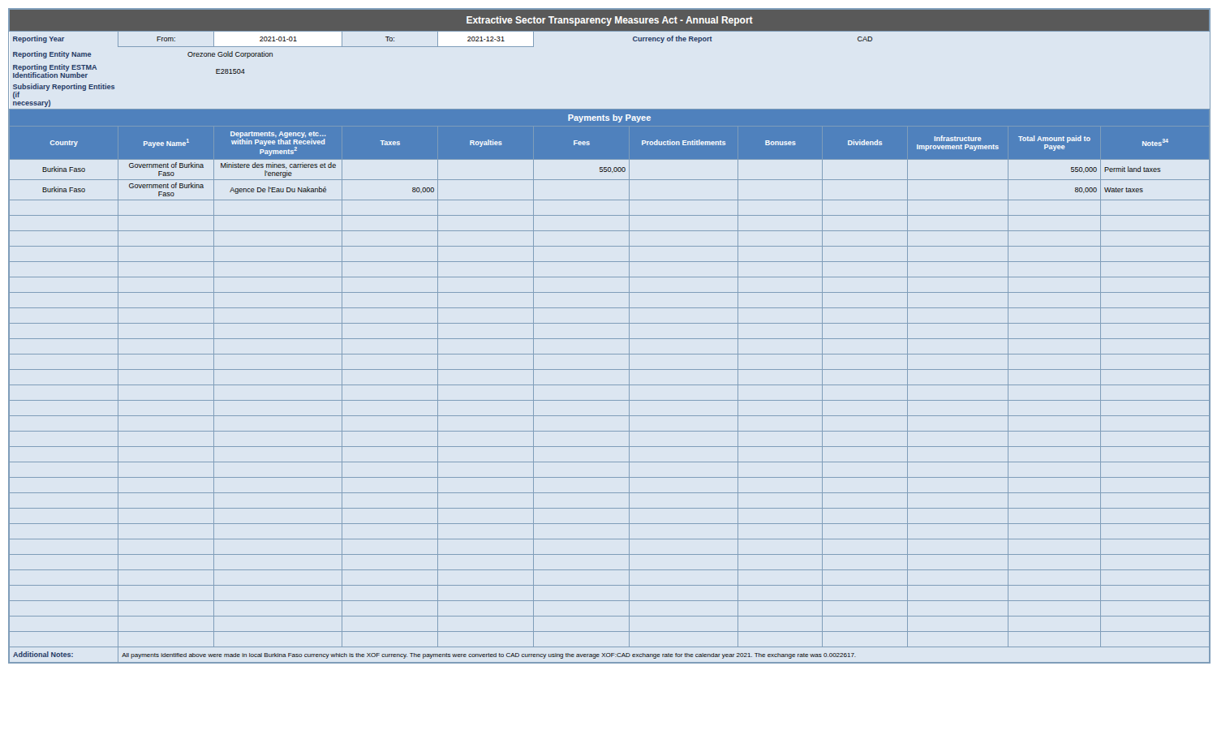| Extractive Sector Transparency Measures Act - Annual Report |
| Reporting Year | From: | 2021-01-01 | To: | 2021-12-31 | | Currency of the Report | CAD | | | |
| Reporting Entity Name | Orezone Gold Corporation | | | | | | | | |
| Reporting Entity ESTMA Identification Number | E281504 | | | | | | | | |
| Subsidiary Reporting Entities (if necessary) | | | | | | | | | |
| Payments by Payee |
| Country | Payee Name 1 | Departments, Agency, etc… within Payee that Received Payments 2 | Taxes | Royalties | Fees | Production Entitlements | Bonuses | Dividends | Infrastructure Improvement Payments | Total Amount paid to Payee | Notes 34 |
| Burkina Faso | Government of Burkina Faso | Ministere des mines, carrieres et de l'energie | | | 550,000 | | | | | 550,000 | Permit land taxes |
| Burkina Faso | Government of Burkina Faso | Agence De l'Eau Du Nakanbé | 80,000 | | | | | | | 80,000 | Water taxes |
| Additional Notes: | All payments identified above were made in local Burkina Faso currency which is the XOF currency. The payments were converted to CAD currency using the average XOF:CAD exchange rate for the calendar year 2021. The exchange rate was 0.0022617. |